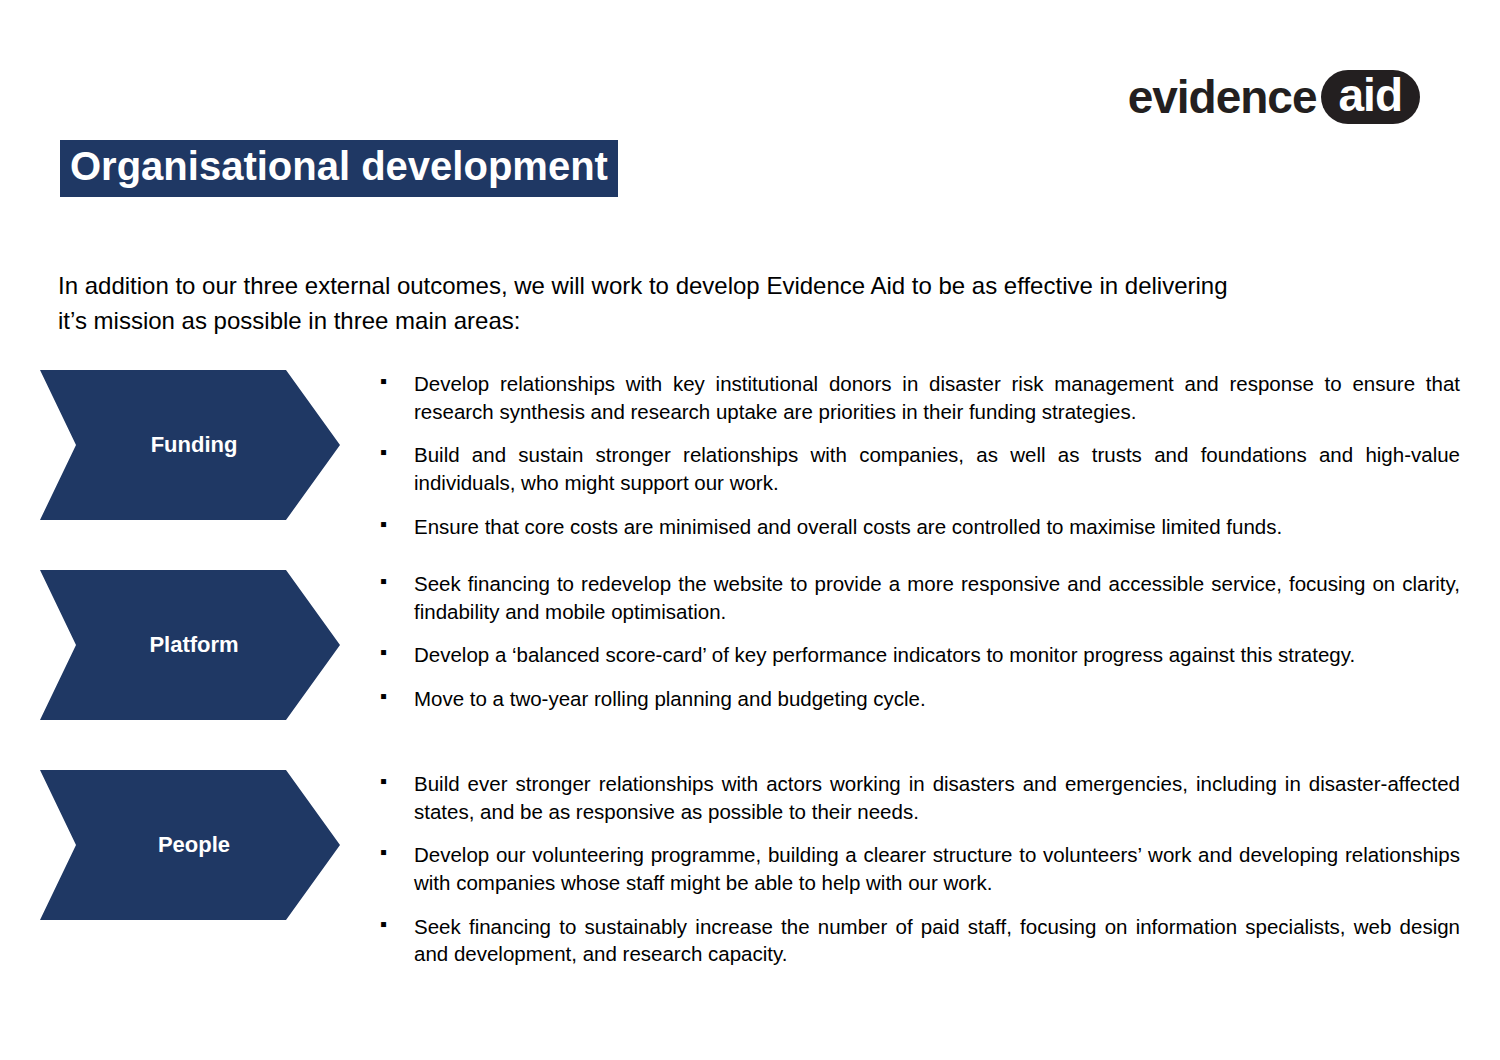evidence aid
Organisational development
In addition to our three external outcomes, we will work to develop Evidence Aid to be as effective in delivering it’s mission as possible in three main areas:
Funding
Develop relationships with key institutional donors in disaster risk management and response to ensure that research synthesis and research uptake are priorities in their funding strategies.
Build and sustain stronger relationships with companies, as well as trusts and foundations and high-value individuals, who might support our work.
Ensure that core costs are minimised and overall costs are controlled to maximise limited funds.
Platform
Seek financing to redevelop the website to provide a more responsive and accessible service, focusing on clarity, findability and mobile optimisation.
Develop a ‘balanced score-card’ of key performance indicators to monitor progress against this strategy.
Move to a two-year rolling planning and budgeting cycle.
People
Build ever stronger relationships with actors working in disasters and emergencies, including in disaster-affected states, and be as responsive as possible to their needs.
Develop our volunteering programme, building a clearer structure to volunteers’ work and developing relationships with companies whose staff might be able to help with our work.
Seek financing to sustainably increase the number of paid staff, focusing on information specialists, web design and development, and research capacity.